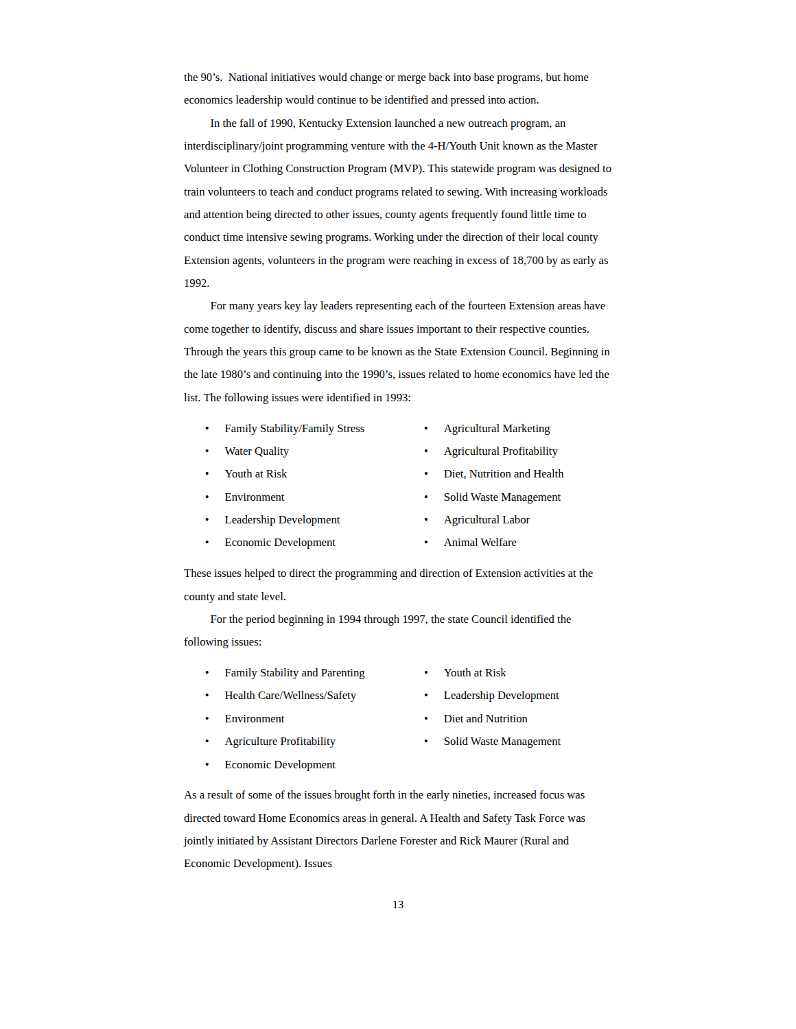the 90’s. National initiatives would change or merge back into base programs, but home economics leadership would continue to be identified and pressed into action.
In the fall of 1990, Kentucky Extension launched a new outreach program, an interdisciplinary/joint programming venture with the 4-H/Youth Unit known as the Master Volunteer in Clothing Construction Program (MVP). This statewide program was designed to train volunteers to teach and conduct programs related to sewing. With increasing workloads and attention being directed to other issues, county agents frequently found little time to conduct time intensive sewing programs. Working under the direction of their local county Extension agents, volunteers in the program were reaching in excess of 18,700 by as early as 1992.
For many years key lay leaders representing each of the fourteen Extension areas have come together to identify, discuss and share issues important to their respective counties. Through the years this group came to be known as the State Extension Council. Beginning in the late 1980’s and continuing into the 1990’s, issues related to home economics have led the list. The following issues were identified in 1993:
Family Stability/Family Stress
Water Quality
Youth at Risk
Environment
Leadership Development
Economic Development
Agricultural Marketing
Agricultural Profitability
Diet, Nutrition and Health
Solid Waste Management
Agricultural Labor
Animal Welfare
These issues helped to direct the programming and direction of Extension activities at the county and state level.
For the period beginning in 1994 through 1997, the state Council identified the following issues:
Family Stability and Parenting
Health Care/Wellness/Safety
Environment
Agriculture Profitability
Economic Development
Youth at Risk
Leadership Development
Diet and Nutrition
Solid Waste Management
As a result of some of the issues brought forth in the early nineties, increased focus was directed toward Home Economics areas in general. A Health and Safety Task Force was jointly initiated by Assistant Directors Darlene Forester and Rick Maurer (Rural and Economic Development). Issues
13